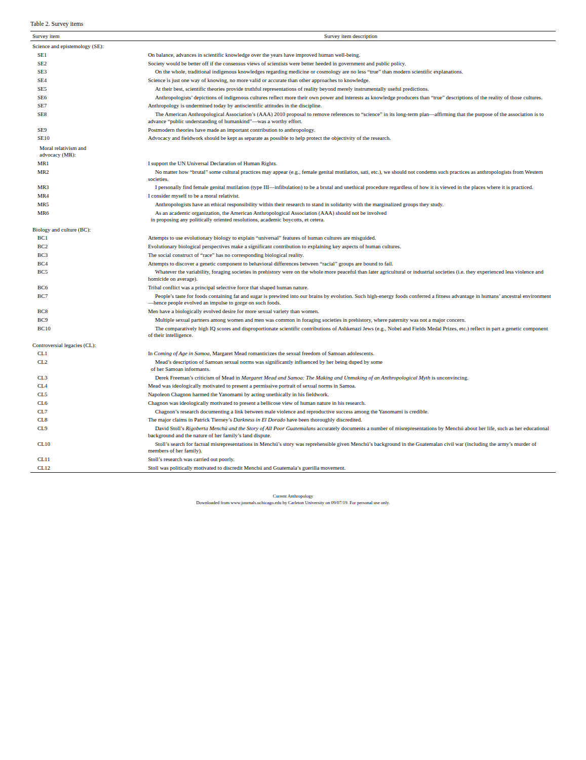Table 2. Survey items
| Survey item | Survey item description |
| --- | --- |
| Science and epistemology (SE): |
| SE1 | On balance, advances in scientific knowledge over the years have improved human well-being. |
| SE2 | Society would be better off if the consensus views of scientists were better heeded in government and public policy. |
| SE3 | On the whole, traditional indigenous knowledges regarding medicine or cosmology are no less “true” than modern scientific explanations. |
| SE4 | Science is just one way of knowing, no more valid or accurate than other approaches to knowledge. |
| SE5 | At their best, scientific theories provide truthful representations of reality beyond merely instrumentally useful predictions. |
| SE6 | Anthropologists’ depictions of indigenous cultures reflect more their own power and interests as knowledge producers than “true” descriptions of the reality of those cultures. |
| SE7 | Anthropology is undermined today by antiscientific attitudes in the discipline. |
| SE8 | The American Anthropological Association’s (AAA) 2010 proposal to remove references to “science” in its long-term plan—affirming that the purpose of the association is to advance “public understanding of humankind”—was a worthy effort. |
| SE9 | Postmodern theories have made an important contribution to anthropology. |
| SE10 | Advocacy and fieldwork should be kept as separate as possible to help protect the objectivity of the research. |
| Moral relativism and advocacy (MR): |
| MR1 | I support the UN Universal Declaration of Human Rights. |
| MR2 | No matter how “brutal” some cultural practices may appear (e.g., female genital mutilation, sati, etc.), we should not condemn such practices as anthropologists from Western societies. |
| MR3 | I personally find female genital mutilation (type III—infibulation) to be a brutal and unethical procedure regardless of how it is viewed in the places where it is practiced. |
| MR4 | I consider myself to be a moral relativist. |
| MR5 | Anthropologists have an ethical responsibility within their research to stand in solidarity with the marginalized groups they study. |
| MR6 | As an academic organization, the American Anthropological Association (AAA) should not be involved in proposing any politically oriented resolutions, academic boycotts, et cetera. |
| Biology and culture (BC): |
| BC1 | Attempts to use evolutionary biology to explain “universal” features of human cultures are misguided. |
| BC2 | Evolutionary biological perspectives make a significant contribution to explaining key aspects of human cultures. |
| BC3 | The social construct of “race” has no corresponding biological reality. |
| BC4 | Attempts to discover a genetic component to behavioral differences between “racial” groups are bound to fail. |
| BC5 | Whatever the variability, foraging societies in prehistory were on the whole more peaceful than later agricultural or industrial societies (i.e. they experienced less violence and homicide on average). |
| BC6 | Tribal conflict was a principal selective force that shaped human nature. |
| BC7 | People’s taste for foods containing fat and sugar is prewired into our brains by evolution. Such high-energy foods conferred a fitness advantage in humans’ ancestral environment—hence people evolved an impulse to gorge on such foods. |
| BC8 | Men have a biologically evolved desire for more sexual variety than women. |
| BC9 | Multiple sexual partners among women and men was common in foraging societies in prehistory, where paternity was not a major concern. |
| BC10 | The comparatively high IQ scores and disproportionate scientific contributions of Ashkenazi Jews (e.g., Nobel and Fields Medal Prizes, etc.) reflect in part a genetic component of their intelligence. |
| Controversial legacies (CL): |
| CL1 | In Coming of Age in Samoa , Margaret Mead romanticizes the sexual freedom of Samoan adolescents. |
| CL2 | Mead’s description of Samoan sexual norms was significantly influenced by her being duped by some of her Samoan informants. |
| CL3 | Derek Freeman’s criticism of Mead in Margaret Mead and Samoa: The Making and Unmaking of an Anthropological Myth is unconvincing. |
| CL4 | Mead was ideologically motivated to present a permissive portrait of sexual norms in Samoa. |
| CL5 | Napoleon Chagnon harmed the Yanomami by acting unethically in his fieldwork. |
| CL6 | Chagnon was ideologically motivated to present a bellicose view of human nature in his research. |
| CL7 | Chagnon’s research documenting a link between male violence and reproductive success among the Yanomami is credible. |
| CL8 | The major claims in Patrick Tierney’s Darkness in El Dorado have been thoroughly discredited. |
| CL9 | David Stoll’s Rigoberta Menchú and the Story of All Poor Guatemalans accurately documents a number of misrepresentations by Menchú about her life, such as her educational background and the nature of her family’s land dispute. |
| CL10 | Stoll’s search for factual misrepresentations in Menchú’s story was reprehensible given Menchú’s background in the Guatemalan civil war (including the army’s murder of members of her family). |
| CL11 | Stoll’s research was carried out poorly. |
| CL12 | Stoll was politically motivated to discredit Menchú and Guatemala’s guerilla movement. |
Current Anthropology
Downloaded from www.journals.uchicago.edu by Carleton University on 09/07/19. For personal use only.